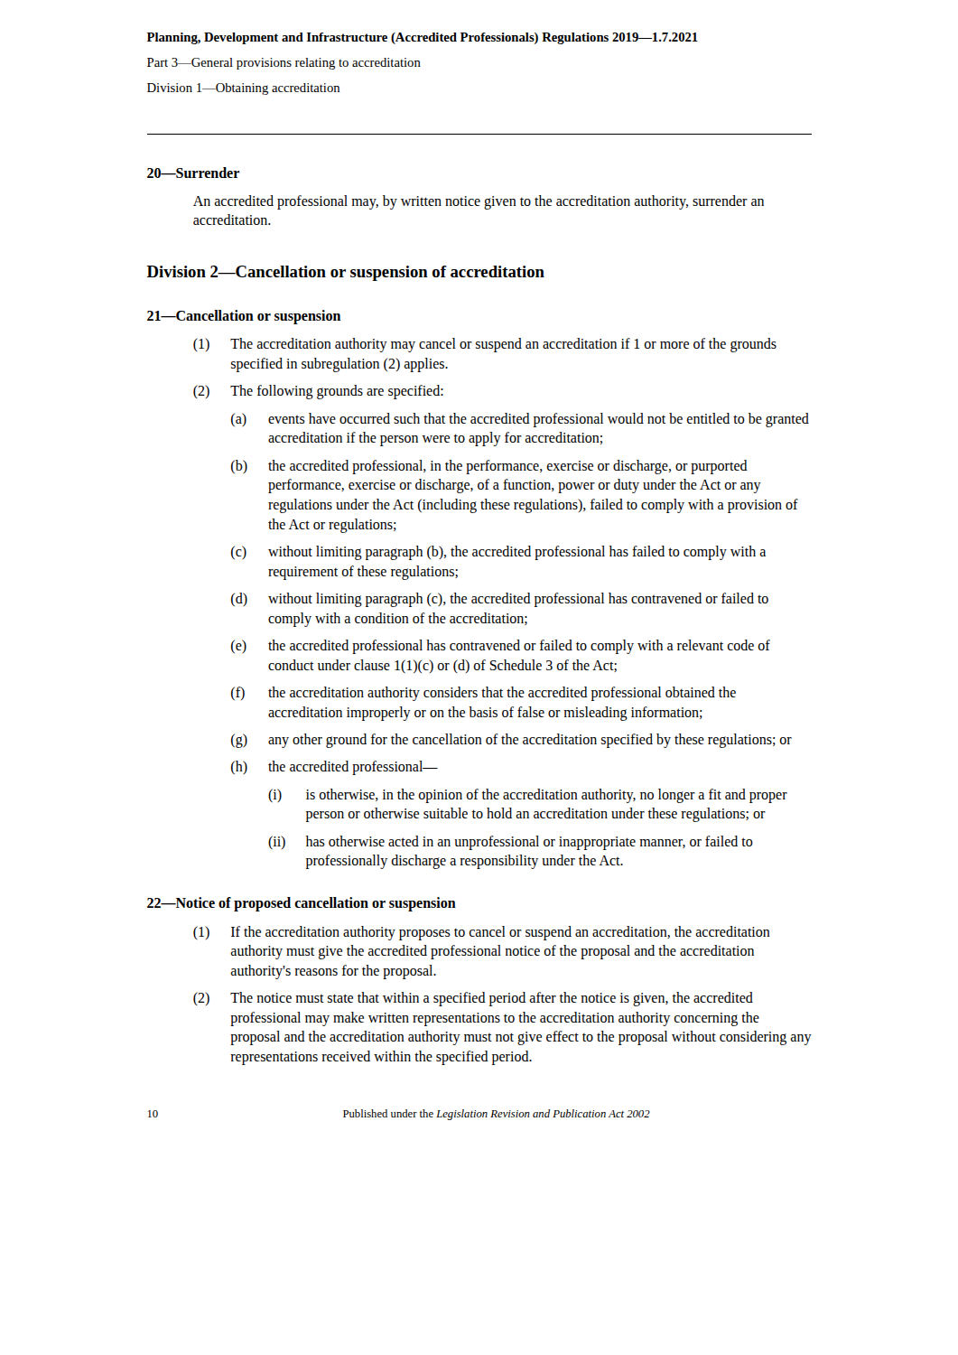Planning, Development and Infrastructure (Accredited Professionals) Regulations 2019—1.7.2021
Part 3—General provisions relating to accreditation
Division 1—Obtaining accreditation
20—Surrender
An accredited professional may, by written notice given to the accreditation authority, surrender an accreditation.
Division 2—Cancellation or suspension of accreditation
21—Cancellation or suspension
(1) The accreditation authority may cancel or suspend an accreditation if 1 or more of the grounds specified in subregulation (2) applies.
(2) The following grounds are specified:
(a) events have occurred such that the accredited professional would not be entitled to be granted accreditation if the person were to apply for accreditation;
(b) the accredited professional, in the performance, exercise or discharge, or purported performance, exercise or discharge, of a function, power or duty under the Act or any regulations under the Act (including these regulations), failed to comply with a provision of the Act or regulations;
(c) without limiting paragraph (b), the accredited professional has failed to comply with a requirement of these regulations;
(d) without limiting paragraph (c), the accredited professional has contravened or failed to comply with a condition of the accreditation;
(e) the accredited professional has contravened or failed to comply with a relevant code of conduct under clause 1(1)(c) or (d) of Schedule 3 of the Act;
(f) the accreditation authority considers that the accredited professional obtained the accreditation improperly or on the basis of false or misleading information;
(g) any other ground for the cancellation of the accreditation specified by these regulations; or
(h) the accredited professional—
(i) is otherwise, in the opinion of the accreditation authority, no longer a fit and proper person or otherwise suitable to hold an accreditation under these regulations; or
(ii) has otherwise acted in an unprofessional or inappropriate manner, or failed to professionally discharge a responsibility under the Act.
22—Notice of proposed cancellation or suspension
(1) If the accreditation authority proposes to cancel or suspend an accreditation, the accreditation authority must give the accredited professional notice of the proposal and the accreditation authority's reasons for the proposal.
(2) The notice must state that within a specified period after the notice is given, the accredited professional may make written representations to the accreditation authority concerning the proposal and the accreditation authority must not give effect to the proposal without considering any representations received within the specified period.
10
Published under the Legislation Revision and Publication Act 2002